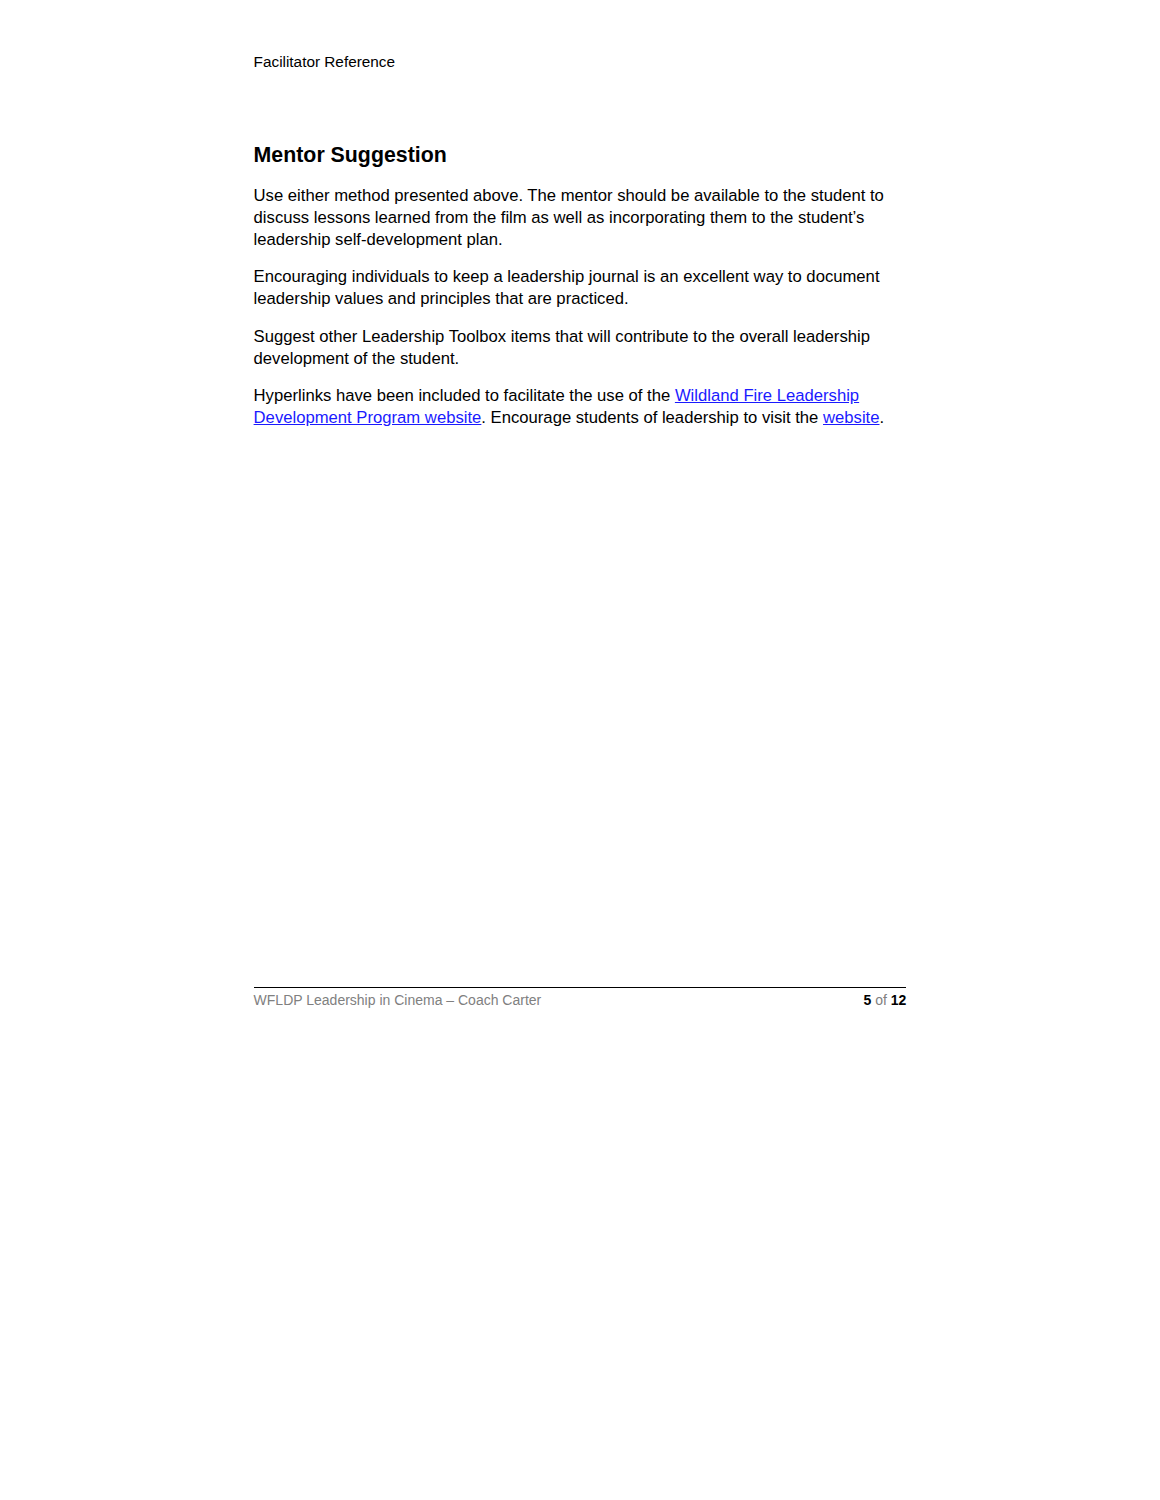Facilitator Reference
Mentor Suggestion
Use either method presented above. The mentor should be available to the student to discuss lessons learned from the film as well as incorporating them to the student’s leadership self-development plan.
Encouraging individuals to keep a leadership journal is an excellent way to document leadership values and principles that are practiced.
Suggest other Leadership Toolbox items that will contribute to the overall leadership development of the student.
Hyperlinks have been included to facilitate the use of the Wildland Fire Leadership Development Program website. Encourage students of leadership to visit the website.
WFLDP Leadership in Cinema – Coach Carter 5 of 12